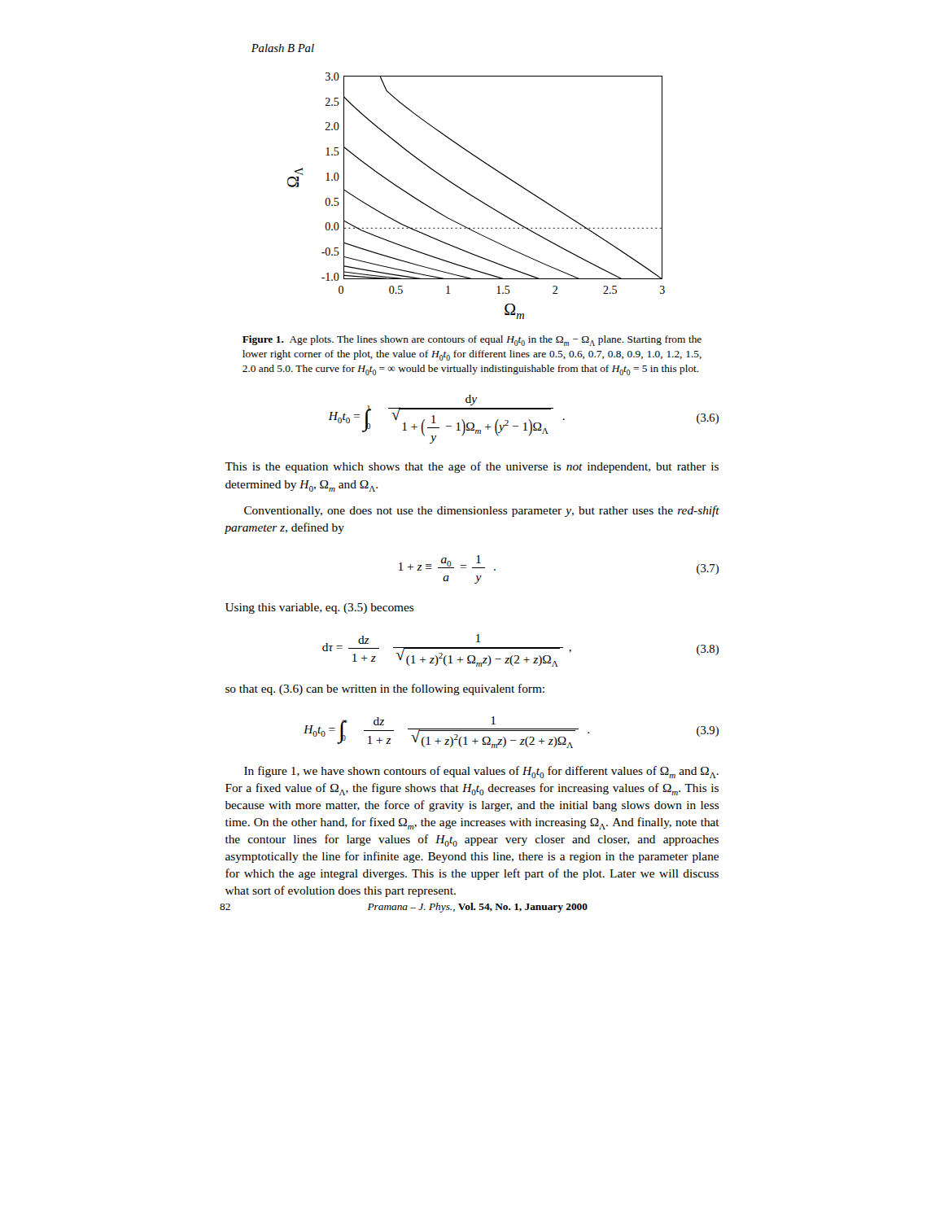Palash B Pal
ΩΛ
3.0
2.5
2.0
1.5
1.0
0.5
0.0
-0.5
-1.0
00.511.522.53
Ωm
Figure 1. Age plots. The lines shown are contours of equal H0t0 in the Ωm − ΩΛ plane. Starting from the lower right corner of the plot, the value of H0t0 for different lines are 0.5, 0.6, 0.7, 0.8, 0.9, 1.0, 1.2, 1.5, 2.0 and 5.0. The curve for H0t0 = ∞ would be virtually indistinguishable from that of H0t0 = 5 in this plot.
H0t0 = ∫10 dy 1 + (1 y − 1) Ωm + (y2 − 1) ΩΛ .
(3.6)
This is the equation which shows that the age of the universe is not independent, but rather is determined by H0, Ωm and ΩΛ.
Conventionally, one does not use the dimensionless parameter y, but rather uses the red-shift parameter z, defined by
1 + z ≡ a0 a = 1 y .
(3.7)
Using this variable, eq. (3.5) becomes
dτ = dz 1 + z 1 (1 + z)2(1 + Ωmz) − z(2 + z)ΩΛ ,
(3.8)
so that eq. (3.6) can be written in the following equivalent form:
H0t0 = ∫∞0 dz 1 + z 1 (1 + z)2(1 + Ωmz) − z(2 + z)ΩΛ .
(3.9)
In figure 1, we have shown contours of equal values of H0t0 for different values of Ωm and ΩΛ. For a fixed value of ΩΛ, the figure shows that H0t0 decreases for increasing values of Ωm. This is because with more matter, the force of gravity is larger, and the initial bang slows down in less time. On the other hand, for fixed Ωm, the age increases with increasing ΩΛ. And finally, note that the contour lines for large values of H0t0 appear very closer and closer, and approaches asymptotically the line for infinite age. Beyond this line, there is a region in the parameter plane for which the age integral diverges. This is the upper left part of the plot. Later we will discuss what sort of evolution does this part represent.
82
Pramana – J. Phys., Vol. 54, No. 1, January 2000